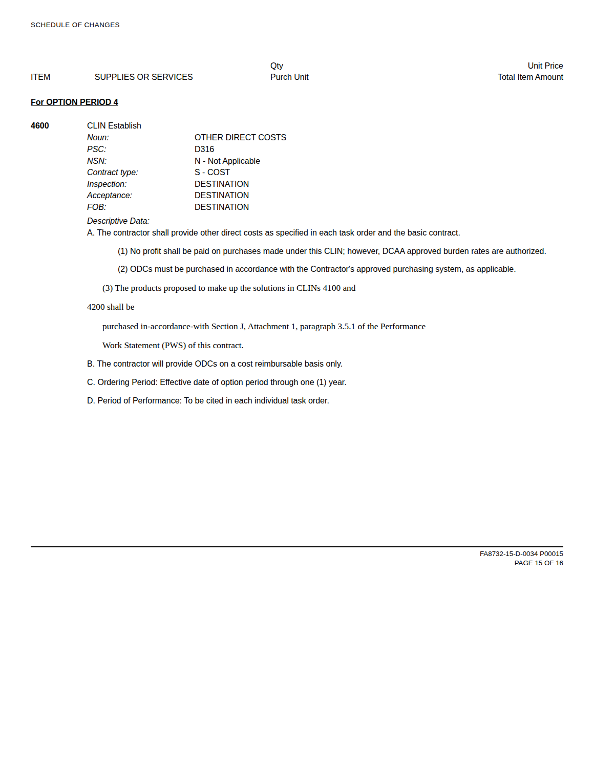SCHEDULE OF CHANGES
| | | Qty | Unit Price |
| ITEM | SUPPLIES OR SERVICES | Purch Unit | Total Item Amount |
For OPTION PERIOD 4
4600
CLIN Establish
| Noun: | OTHER DIRECT COSTS |
| PSC: | D316 |
| NSN: | N - Not Applicable |
| Contract type: | S - COST |
| Inspection: | DESTINATION |
| Acceptance: | DESTINATION |
| FOB: | DESTINATION |
Descriptive Data:
A. The contractor shall provide other direct costs as specified in each task order and the basic contract.
(1) No profit shall be paid on purchases made under this CLIN; however, DCAA approved burden rates are authorized.
(2) ODCs must be purchased in accordance with the Contractor's approved purchasing system, as applicable.
(3) The products proposed to make up the solutions in CLINs 4100 and
4200 shall be
purchased in-accordance-with Section J, Attachment 1, paragraph 3.5.1 of the Performance
Work Statement (PWS) of this contract.
B. The contractor will provide ODCs on a cost reimbursable basis only.
C. Ordering Period: Effective date of option period through one (1) year.
D. Period of Performance: To be cited in each individual task order.
FA8732-15-D-0034 P00015
PAGE 15 OF 16